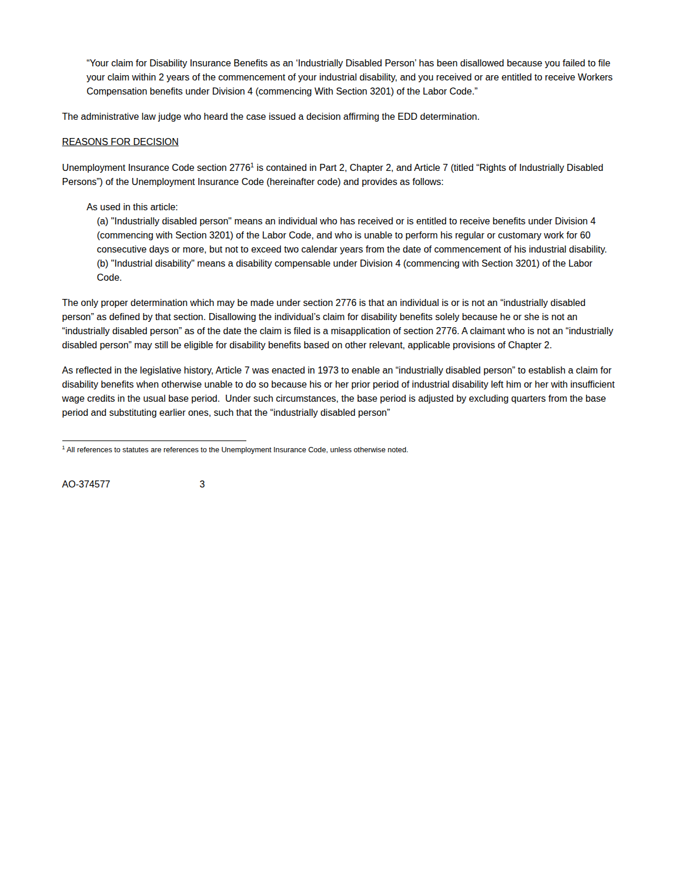“Your claim for Disability Insurance Benefits as an ‘Industrially Disabled Person’ has been disallowed because you failed to file your claim within 2 years of the commencement of your industrial disability, and you received or are entitled to receive Workers Compensation benefits under Division 4 (commencing With Section 3201) of the Labor Code.”
The administrative law judge who heard the case issued a decision affirming the EDD determination.
REASONS FOR DECISION
Unemployment Insurance Code section 27761 is contained in Part 2, Chapter 2, and Article 7 (titled “Rights of Industrially Disabled Persons”) of the Unemployment Insurance Code (hereinafter code) and provides as follows:
As used in this article:
(a) "Industrially disabled person" means an individual who has received or is entitled to receive benefits under Division 4 (commencing with Section 3201) of the Labor Code, and who is unable to perform his regular or customary work for 60 consecutive days or more, but not to exceed two calendar years from the date of commencement of his industrial disability.
(b) "Industrial disability" means a disability compensable under Division 4 (commencing with Section 3201) of the Labor Code.
The only proper determination which may be made under section 2776 is that an individual is or is not an “industrially disabled person” as defined by that section. Disallowing the individual’s claim for disability benefits solely because he or she is not an “industrially disabled person” as of the date the claim is filed is a misapplication of section 2776. A claimant who is not an “industrially disabled person” may still be eligible for disability benefits based on other relevant, applicable provisions of Chapter 2.
As reflected in the legislative history, Article 7 was enacted in 1973 to enable an “industrially disabled person” to establish a claim for disability benefits when otherwise unable to do so because his or her prior period of industrial disability left him or her with insufficient wage credits in the usual base period. Under such circumstances, the base period is adjusted by excluding quarters from the base period and substituting earlier ones, such that the “industrially disabled person”
1 All references to statutes are references to the Unemployment Insurance Code, unless otherwise noted.
AO-3745773